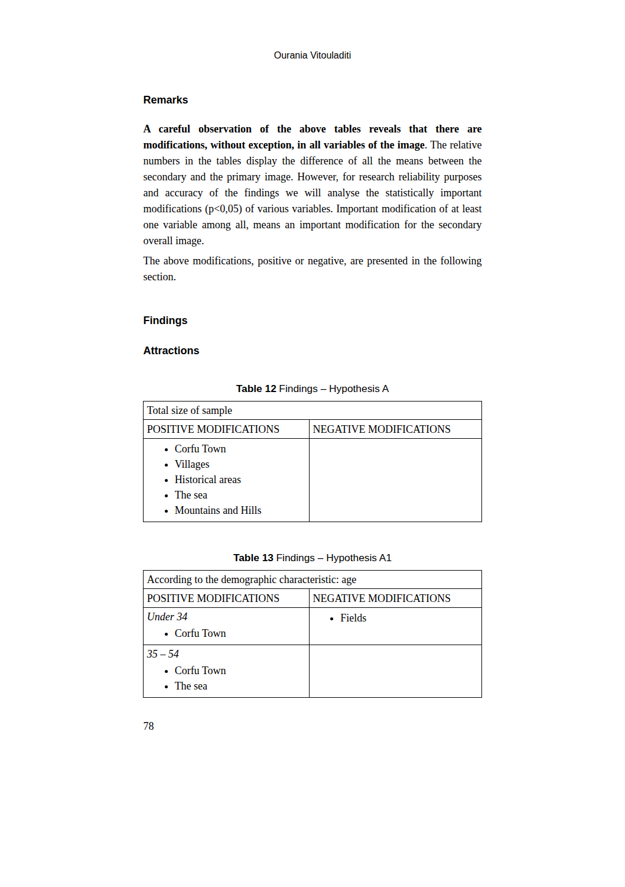Ourania Vitouladiti
Remarks
A careful observation of the above tables reveals that there are modifications, without exception, in all variables of the image. The relative numbers in the tables display the difference of all the means between the secondary and the primary image. However, for research reliability purposes and accuracy of the findings we will analyse the statistically important modifications (p<0,05) of various variables. Important modification of at least one variable among all, means an important modification for the secondary overall image.
The above modifications, positive or negative, are presented in the following section.
Findings
Attractions
Table 12 Findings – Hypothesis A
| Total size of sample |
| POSITIVE MODIFICATIONS | NEGATIVE MODIFICATIONS |
| Corfu Town Villages Historical areas The sea Mountains and Hills | |
Table 13 Findings – Hypothesis A1
| According to the demographic characteristic: age |
| POSITIVE MODIFICATIONS | NEGATIVE MODIFICATIONS |
| Under 34 Corfu Town | Fields |
| 35 – 54 Corfu Town The sea | |
78